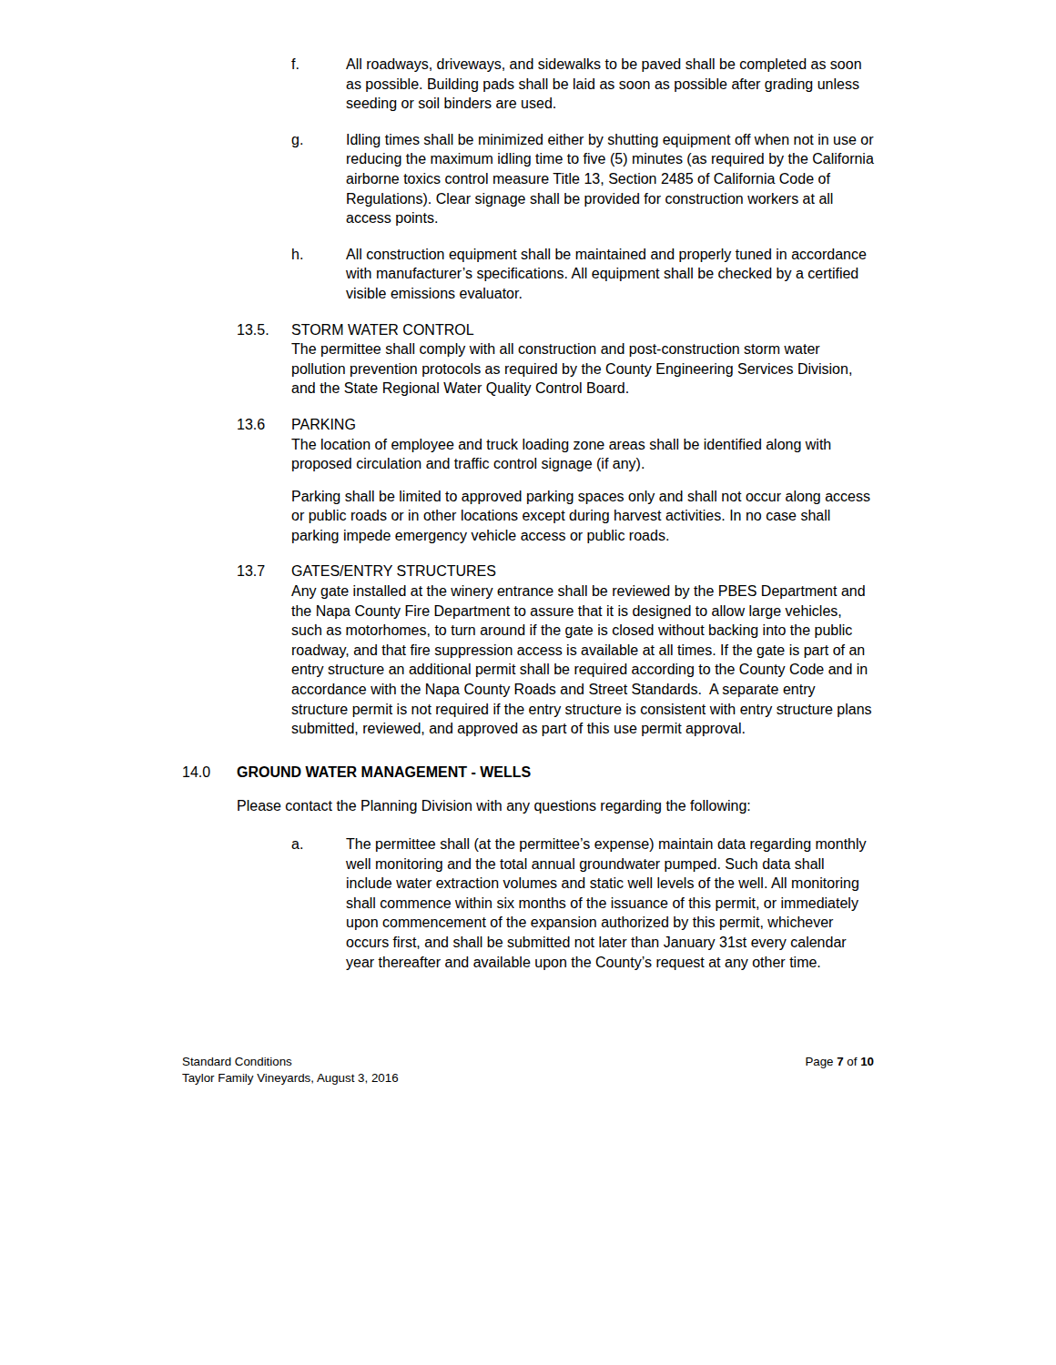f.
All roadways, driveways, and sidewalks to be paved shall be completed as soon as possible. Building pads shall be laid as soon as possible after grading unless seeding or soil binders are used.
g.
Idling times shall be minimized either by shutting equipment off when not in use or reducing the maximum idling time to five (5) minutes (as required by the California airborne toxics control measure Title 13, Section 2485 of California Code of Regulations). Clear signage shall be provided for construction workers at all access points.
h.
All construction equipment shall be maintained and properly tuned in accordance with manufacturer’s specifications. All equipment shall be checked by a certified visible emissions evaluator.
13.5.
STORM WATER CONTROL
The permittee shall comply with all construction and post-construction storm water pollution prevention protocols as required by the County Engineering Services Division, and the State Regional Water Quality Control Board.
13.6
PARKING
The location of employee and truck loading zone areas shall be identified along with proposed circulation and traffic control signage (if any).
Parking shall be limited to approved parking spaces only and shall not occur along access or public roads or in other locations except during harvest activities. In no case shall parking impede emergency vehicle access or public roads.
13.7
GATES/ENTRY STRUCTURES
Any gate installed at the winery entrance shall be reviewed by the PBES Department and the Napa County Fire Department to assure that it is designed to allow large vehicles, such as motorhomes, to turn around if the gate is closed without backing into the public roadway, and that fire suppression access is available at all times. If the gate is part of an entry structure an additional permit shall be required according to the County Code and in accordance with the Napa County Roads and Street Standards. A separate entry structure permit is not required if the entry structure is consistent with entry structure plans submitted, reviewed, and approved as part of this use permit approval.
14.0
GROUND WATER MANAGEMENT - WELLS
Please contact the Planning Division with any questions regarding the following:
a.
The permittee shall (at the permittee’s expense) maintain data regarding monthly well monitoring and the total annual groundwater pumped. Such data shall include water extraction volumes and static well levels of the well. All monitoring shall commence within six months of the issuance of this permit, or immediately upon commencement of the expansion authorized by this permit, whichever occurs first, and shall be submitted not later than January 31st every calendar year thereafter and available upon the County’s request at any other time.
Standard Conditions
Taylor Family Vineyards, August 3, 2016
Page 7 of 10